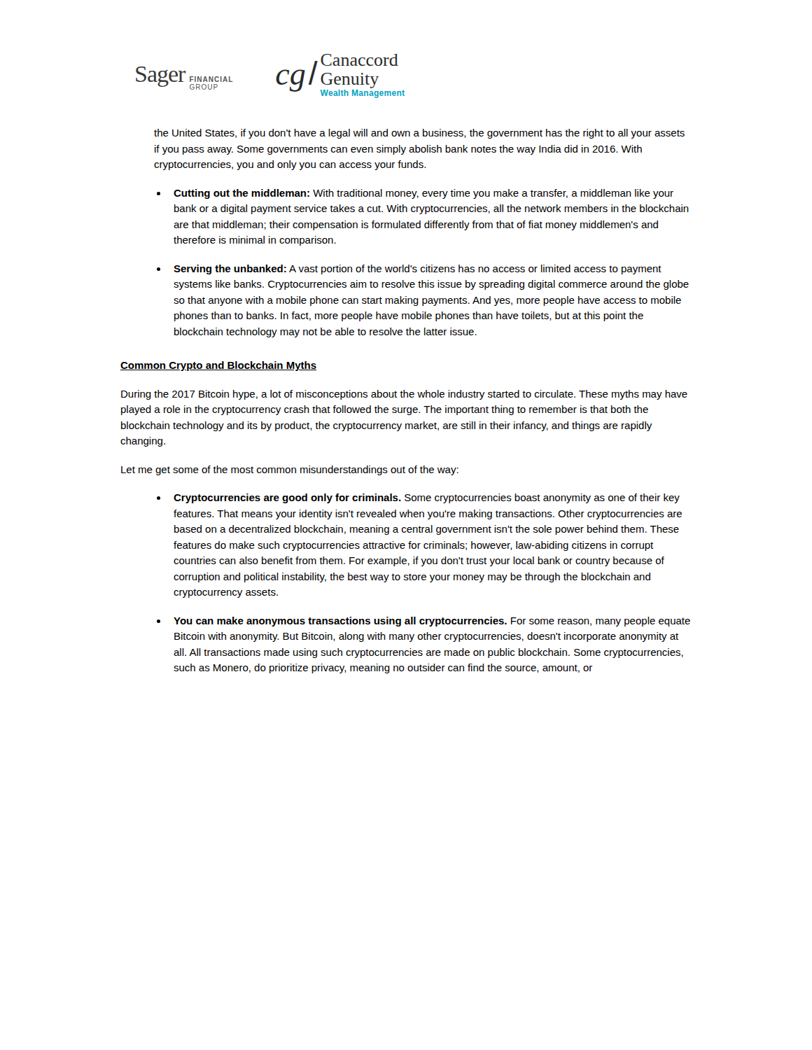Sager FINANCIAL GROUP
cg/ Canaccord Genuity Wealth Management
the United States, if you don't have a legal will and own a business, the government has the right to all your assets if you pass away. Some governments can even simply abolish bank notes the way India did in 2016. With cryptocurrencies, you and only you can access your funds.
Cutting out the middleman: With traditional money, every time you make a transfer, a middleman like your bank or a digital payment service takes a cut. With cryptocurrencies, all the network members in the blockchain are that middleman; their compensation is formulated differently from that of fiat money middlemen's and therefore is minimal in comparison.
Serving the unbanked: A vast portion of the world's citizens has no access or limited access to payment systems like banks. Cryptocurrencies aim to resolve this issue by spreading digital commerce around the globe so that anyone with a mobile phone can start making payments. And yes, more people have access to mobile phones than to banks. In fact, more people have mobile phones than have toilets, but at this point the blockchain technology may not be able to resolve the latter issue.
Common Crypto and Blockchain Myths
During the 2017 Bitcoin hype, a lot of misconceptions about the whole industry started to circulate. These myths may have played a role in the cryptocurrency crash that followed the surge. The important thing to remember is that both the blockchain technology and its by product, the cryptocurrency market, are still in their infancy, and things are rapidly changing.
Let me get some of the most common misunderstandings out of the way:
Cryptocurrencies are good only for criminals. Some cryptocurrencies boast anonymity as one of their key features. That means your identity isn't revealed when you're making transactions. Other cryptocurrencies are based on a decentralized blockchain, meaning a central government isn't the sole power behind them. These features do make such cryptocurrencies attractive for criminals; however, law-abiding citizens in corrupt countries can also benefit from them. For example, if you don't trust your local bank or country because of corruption and political instability, the best way to store your money may be through the blockchain and cryptocurrency assets.
You can make anonymous transactions using all cryptocurrencies. For some reason, many people equate Bitcoin with anonymity. But Bitcoin, along with many other cryptocurrencies, doesn't incorporate anonymity at all. All transactions made using such cryptocurrencies are made on public blockchain. Some cryptocurrencies, such as Monero, do prioritize privacy, meaning no outsider can find the source, amount, or